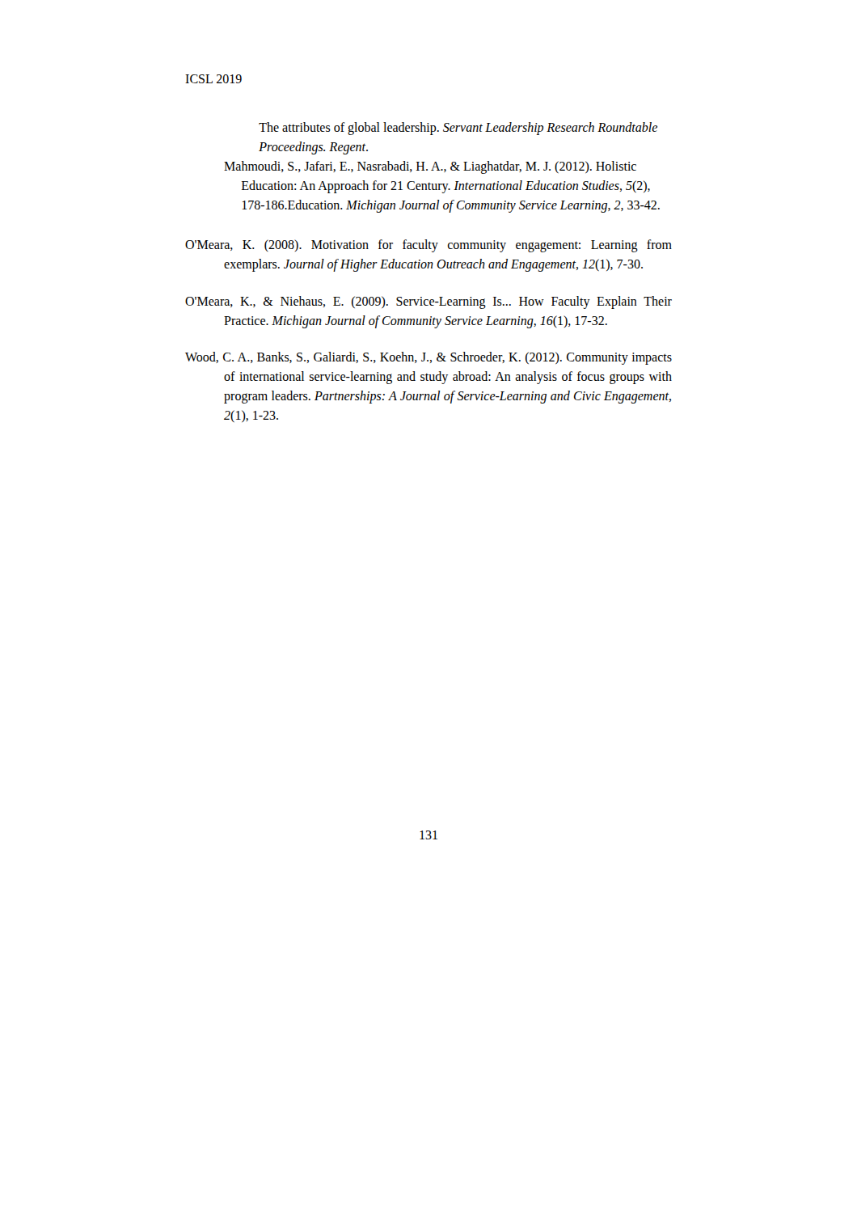ICSL 2019
The attributes of global leadership. Servant Leadership Research Roundtable Proceedings. Regent.
Mahmoudi, S., Jafari, E., Nasrabadi, H. A., & Liaghatdar, M. J. (2012). Holistic Education: An Approach for 21 Century. International Education Studies, 5(2), 178-186.Education. Michigan Journal of Community Service Learning, 2, 33-42.
O'Meara, K. (2008). Motivation for faculty community engagement: Learning from exemplars. Journal of Higher Education Outreach and Engagement, 12(1), 7-30.
O'Meara, K., & Niehaus, E. (2009). Service-Learning Is... How Faculty Explain Their Practice. Michigan Journal of Community Service Learning, 16(1), 17-32.
Wood, C. A., Banks, S., Galiardi, S., Koehn, J., & Schroeder, K. (2012). Community impacts of international service-learning and study abroad: An analysis of focus groups with program leaders. Partnerships: A Journal of Service-Learning and Civic Engagement, 2(1), 1-23.
131